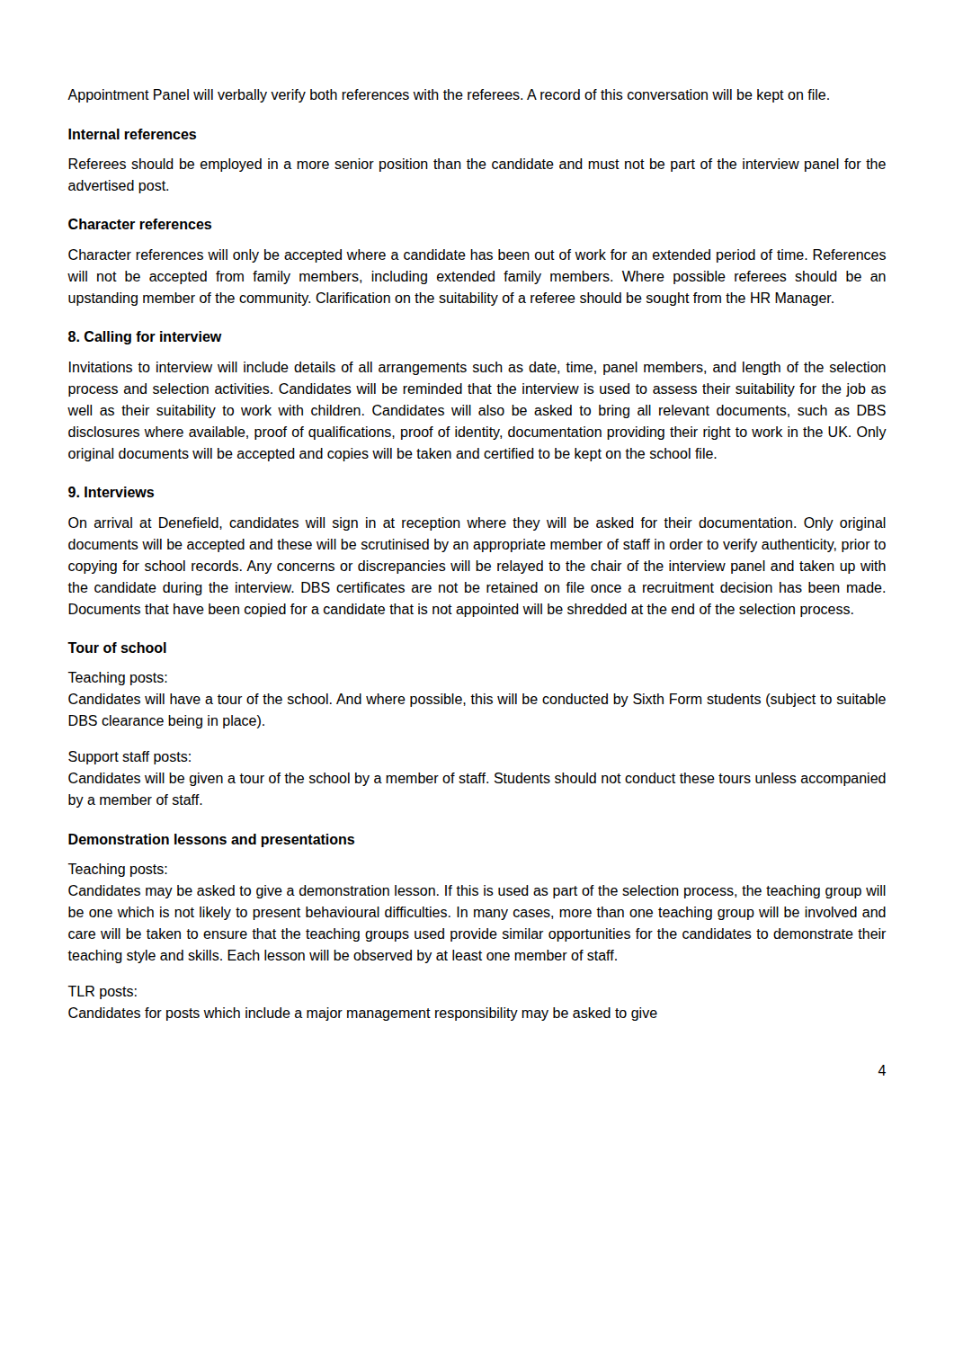Appointment Panel will verbally verify both references with the referees. A record of this conversation will be kept on file.
Internal references
Referees should be employed in a more senior position than the candidate and must not be part of the interview panel for the advertised post.
Character references
Character references will only be accepted where a candidate has been out of work for an extended period of time. References will not be accepted from family members, including extended family members. Where possible referees should be an upstanding member of the community. Clarification on the suitability of a referee should be sought from the HR Manager.
8. Calling for interview
Invitations to interview will include details of all arrangements such as date, time, panel members, and length of the selection process and selection activities. Candidates will be reminded that the interview is used to assess their suitability for the job as well as their suitability to work with children. Candidates will also be asked to bring all relevant documents, such as DBS disclosures where available, proof of qualifications, proof of identity, documentation providing their right to work in the UK. Only original documents will be accepted and copies will be taken and certified to be kept on the school file.
9. Interviews
On arrival at Denefield, candidates will sign in at reception where they will be asked for their documentation. Only original documents will be accepted and these will be scrutinised by an appropriate member of staff in order to verify authenticity, prior to copying for school records. Any concerns or discrepancies will be relayed to the chair of the interview panel and taken up with the candidate during the interview. DBS certificates are not be retained on file once a recruitment decision has been made. Documents that have been copied for a candidate that is not appointed will be shredded at the end of the selection process.
Tour of school
Teaching posts:
Candidates will have a tour of the school. And where possible, this will be conducted by Sixth Form students (subject to suitable DBS clearance being in place).
Support staff posts:
Candidates will be given a tour of the school by a member of staff. Students should not conduct these tours unless accompanied by a member of staff.
Demonstration lessons and presentations
Teaching posts:
Candidates may be asked to give a demonstration lesson. If this is used as part of the selection process, the teaching group will be one which is not likely to present behavioural difficulties. In many cases, more than one teaching group will be involved and care will be taken to ensure that the teaching groups used provide similar opportunities for the candidates to demonstrate their teaching style and skills. Each lesson will be observed by at least one member of staff.
TLR posts:
Candidates for posts which include a major management responsibility may be asked to give
4